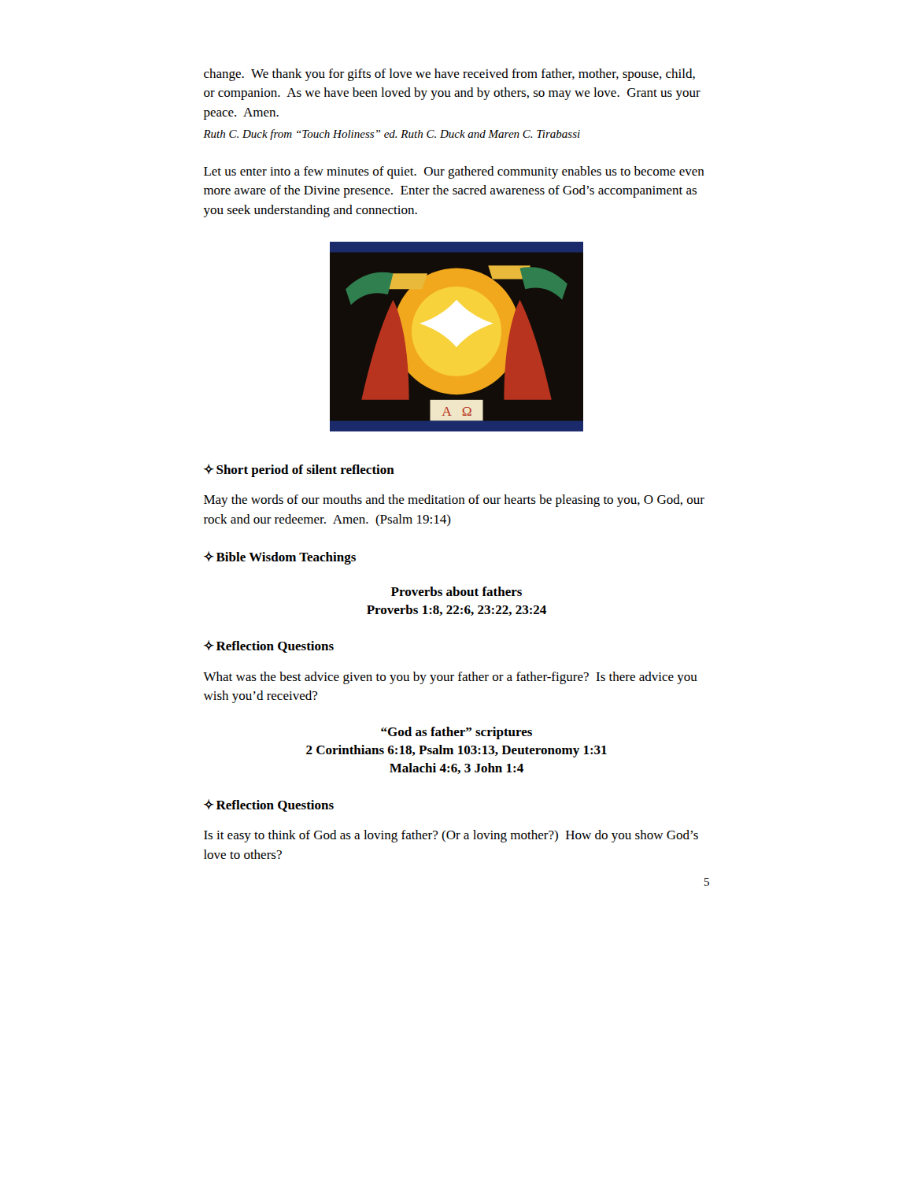change. We thank you for gifts of love we have received from father, mother, spouse, child, or companion. As we have been loved by you and by others, so may we love. Grant us your peace. Amen.
Ruth C. Duck from “Touch Holiness” ed. Ruth C. Duck and Maren C. Tirabassi
Let us enter into a few minutes of quiet. Our gathered community enables us to become even more aware of the Divine presence. Enter the sacred awareness of God’s accompaniment as you seek understanding and connection.
Short period of silent reflection
May the words of our mouths and the meditation of our hearts be pleasing to you, O God, our rock and our redeemer. Amen. (Psalm 19:14)
Bible Wisdom Teachings
Proverbs about fathers
Proverbs 1:8, 22:6, 23:22, 23:24
Reflection Questions
What was the best advice given to you by your father or a father-figure? Is there advice you wish you’d received?
“God as father” scriptures
2 Corinthians 6:18, Psalm 103:13, Deuteronomy 1:31
Malachi 4:6, 3 John 1:4
Reflection Questions
Is it easy to think of God as a loving father? (Or a loving mother?) How do you show God’s love to others?
5